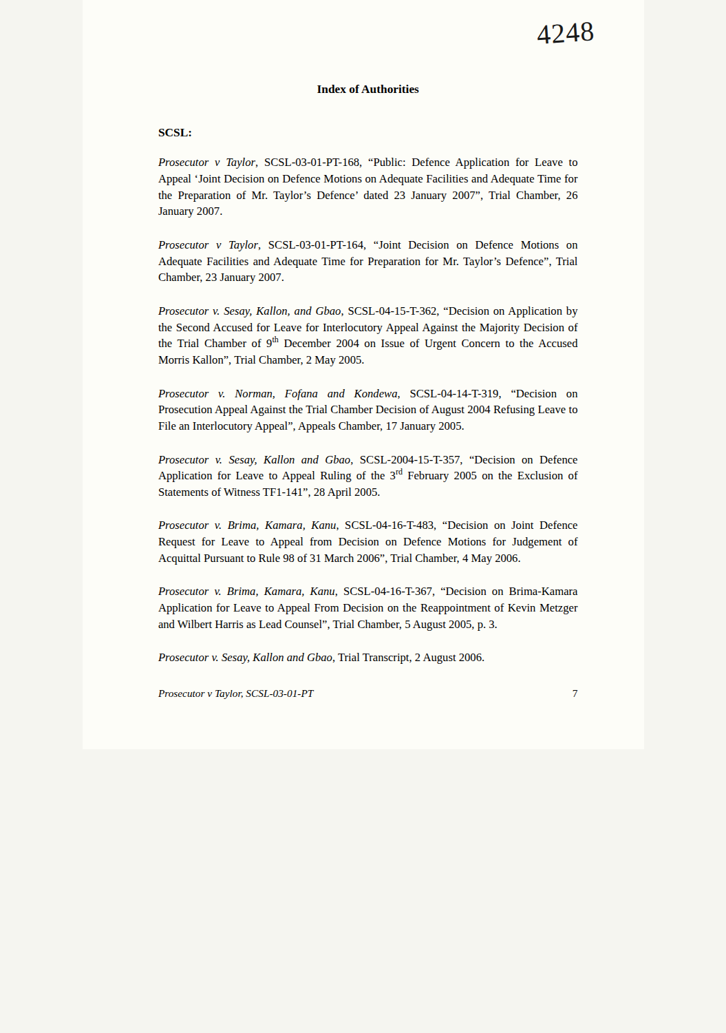4248
Index of Authorities
SCSL:
Prosecutor v Taylor, SCSL-03-01-PT-168, “Public: Defence Application for Leave to Appeal ‘Joint Decision on Defence Motions on Adequate Facilities and Adequate Time for the Preparation of Mr. Taylor’s Defence’ dated 23 January 2007”, Trial Chamber, 26 January 2007.
Prosecutor v Taylor, SCSL-03-01-PT-164, “Joint Decision on Defence Motions on Adequate Facilities and Adequate Time for Preparation for Mr. Taylor’s Defence”, Trial Chamber, 23 January 2007.
Prosecutor v. Sesay, Kallon, and Gbao, SCSL-04-15-T-362, “Decision on Application by the Second Accused for Leave for Interlocutory Appeal Against the Majority Decision of the Trial Chamber of 9th December 2004 on Issue of Urgent Concern to the Accused Morris Kallon”, Trial Chamber, 2 May 2005.
Prosecutor v. Norman, Fofana and Kondewa, SCSL-04-14-T-319, “Decision on Prosecution Appeal Against the Trial Chamber Decision of August 2004 Refusing Leave to File an Interlocutory Appeal”, Appeals Chamber, 17 January 2005.
Prosecutor v. Sesay, Kallon and Gbao, SCSL-2004-15-T-357, “Decision on Defence Application for Leave to Appeal Ruling of the 3rd February 2005 on the Exclusion of Statements of Witness TF1-141”, 28 April 2005.
Prosecutor v. Brima, Kamara, Kanu, SCSL-04-16-T-483, “Decision on Joint Defence Request for Leave to Appeal from Decision on Defence Motions for Judgement of Acquittal Pursuant to Rule 98 of 31 March 2006”, Trial Chamber, 4 May 2006.
Prosecutor v. Brima, Kamara, Kanu, SCSL-04-16-T-367, “Decision on Brima-Kamara Application for Leave to Appeal From Decision on the Reappointment of Kevin Metzger and Wilbert Harris as Lead Counsel”, Trial Chamber, 5 August 2005, p. 3.
Prosecutor v. Sesay, Kallon and Gbao, Trial Transcript, 2 August 2006.
Prosecutor v Taylor, SCSL-03-01-PT 7